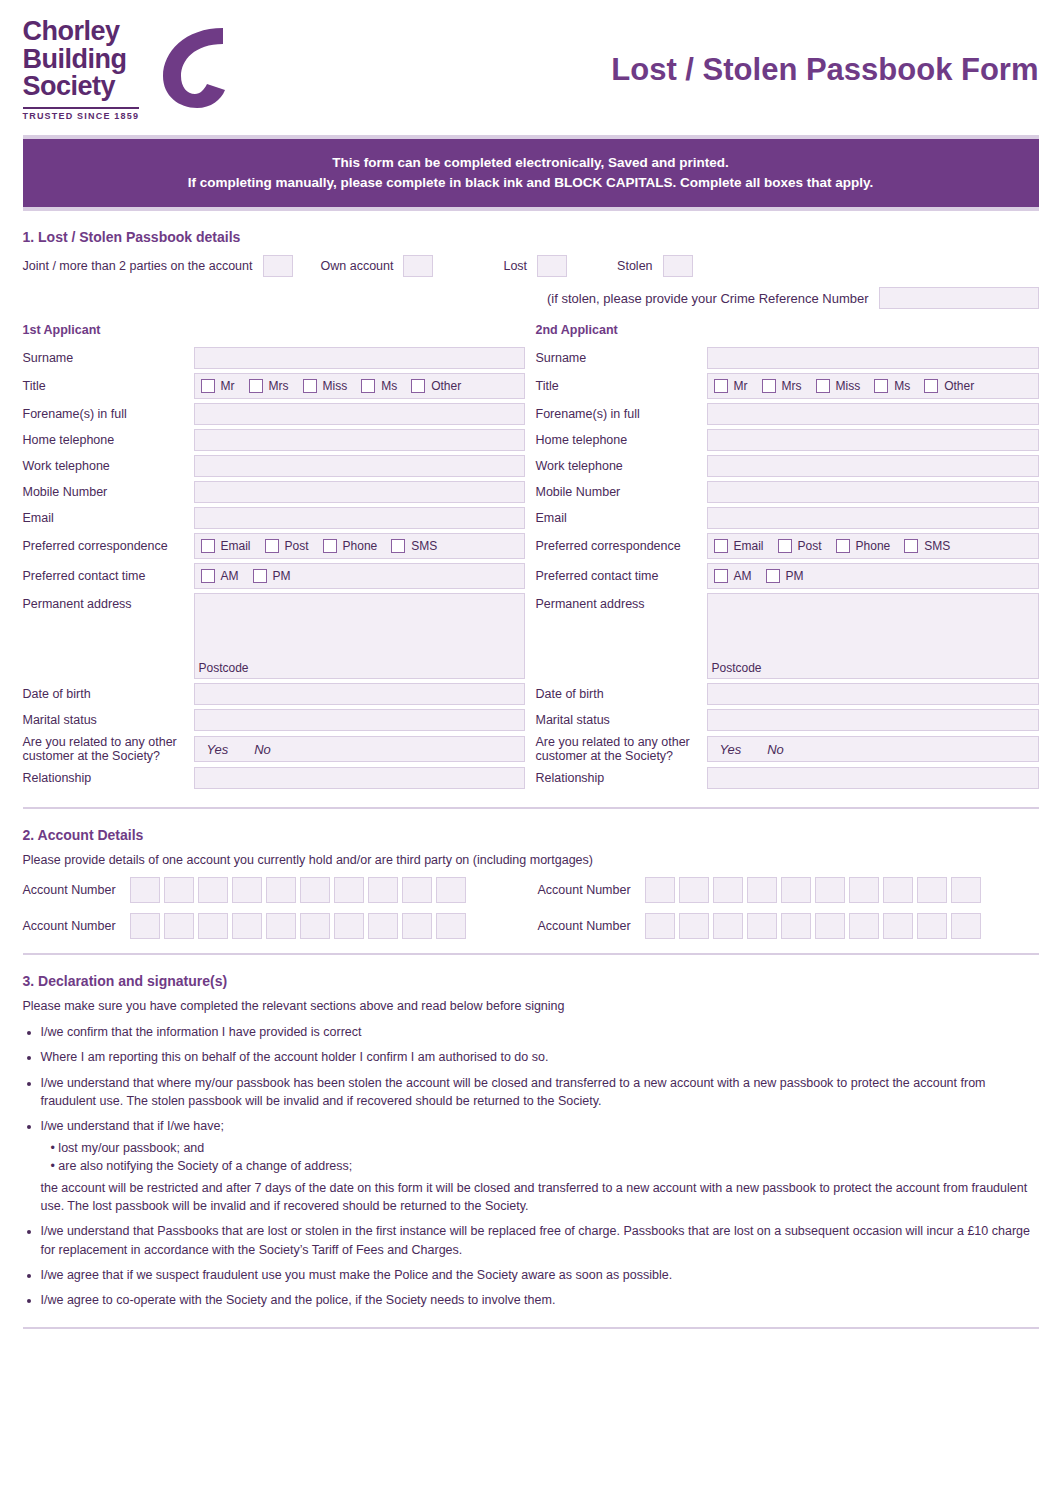Chorley
Building
Society TRUSTED SINCE 1859
Lost / Stolen Passbook Form
This form can be completed electronically, Saved and printed.
If completing manually, please complete in black ink and BLOCK CAPITALS. Complete all boxes that apply.
1. Lost / Stolen Passbook details
Joint / more than 2 parties on the account Own account Lost Stolen
(if stolen, please provide your Crime Reference Number
| 1st Applicant | | 2nd Applicant |
| --- | --- | --- |
| Surname | | | Surname | |
| Title | Mr Mrs Miss Ms Other | | Title | Mr Mrs Miss Ms Other |
| Forename(s) in full | | | Forename(s) in full | |
| Home telephone | | | Home telephone | |
| Work telephone | | | Work telephone | |
| Mobile Number | | | Mobile Number | |
| Email | | | Email | |
| Preferred correspondence | Email Post Phone SMS | | Preferred correspondence | Email Post Phone SMS |
| Preferred contact time | AM PM | | Preferred contact time | AM PM |
| Permanent address | Postcode | | Permanent address | Postcode |
| Date of birth | | | Date of birth | |
| Marital status | | | Marital status | |
| Are you related to any other customer at the Society? | Yes No | | Are you related to any other customer at the Society? | Yes No |
| Relationship | | | Relationship | |
2. Account Details
Please provide details of one account you currently hold and/or are third party on (including mortgages)
Account Number
Account Number
Account Number
Account Number
3. Declaration and signature(s)
Please make sure you have completed the relevant sections above and read below before signing
I/we confirm that the information I have provided is correct
Where I am reporting this on behalf of the account holder I confirm I am authorised to do so.
I/we understand that where my/our passbook has been stolen the account will be closed and transferred to a new account with a new passbook to protect the account from fraudulent use. The stolen passbook will be invalid and if recovered should be returned to the Society.
I/we understand that if I/we have;
lost my/our passbook; and
are also notifying the Society of a change of address;
the account will be restricted and after 7 days of the date on this form it will be closed and transferred to a new account with a new passbook to protect the account from fraudulent use. The lost passbook will be invalid and if recovered should be returned to the Society.
I/we understand that Passbooks that are lost or stolen in the first instance will be replaced free of charge. Passbooks that are lost on a subsequent occasion will incur a £10 charge for replacement in accordance with the Society’s Tariff of Fees and Charges.
I/we agree that if we suspect fraudulent use you must make the Police and the Society aware as soon as possible.
I/we agree to co-operate with the Society and the police, if the Society needs to involve them.